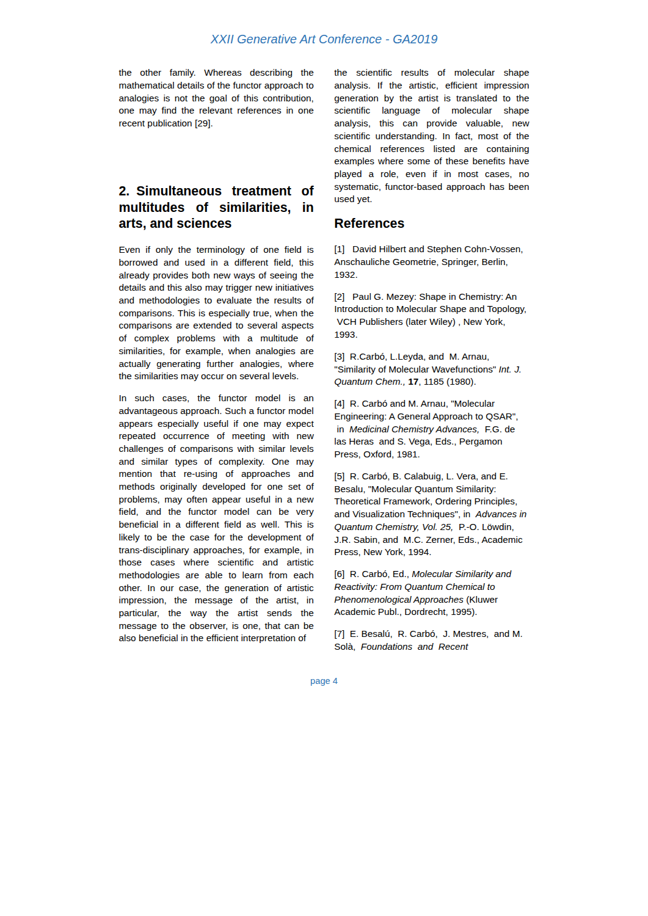XXII Generative Art Conference - GA2019
the other family. Whereas describing the mathematical details of the functor approach to analogies is not the goal of this contribution, one may find the relevant references in one recent publication [29].
2. Simultaneous treatment of multitudes of similarities, in arts, and sciences
Even if only the terminology of one field is borrowed and used in a different field, this already provides both new ways of seeing the details and this also may trigger new initiatives and methodologies to evaluate the results of comparisons. This is especially true, when the comparisons are extended to several aspects of complex problems with a multitude of similarities, for example, when analogies are actually generating further analogies, where the similarities may occur on several levels.
In such cases, the functor model is an advantageous approach. Such a functor model appears especially useful if one may expect repeated occurrence of meeting with new challenges of comparisons with similar levels and similar types of complexity. One may mention that re-using of approaches and methods originally developed for one set of problems, may often appear useful in a new field, and the functor model can be very beneficial in a different field as well. This is likely to be the case for the development of trans-disciplinary approaches, for example, in those cases where scientific and artistic methodologies are able to learn from each other. In our case, the generation of artistic impression, the message of the artist, in particular, the way the artist sends the message to the observer, is one, that can be also beneficial in the efficient interpretation of
the scientific results of molecular shape analysis. If the artistic, efficient impression generation by the artist is translated to the scientific language of molecular shape analysis, this can provide valuable, new scientific understanding. In fact, most of the chemical references listed are containing examples where some of these benefits have played a role, even if in most cases, no systematic, functor-based approach has been used yet.
References
[1] David Hilbert and Stephen Cohn-Vossen, Anschauliche Geometrie, Springer, Berlin, 1932.
[2] Paul G. Mezey: Shape in Chemistry: An Introduction to Molecular Shape and Topology, VCH Publishers (later Wiley) , New York, 1993.
[3] R.Carbó, L.Leyda, and M. Arnau, "Similarity of Molecular Wavefunctions" Int. J. Quantum Chem., 17, 1185 (1980).
[4] R. Carbó and M. Arnau, "Molecular Engineering: A General Approach to QSAR", in Medicinal Chemistry Advances, F.G. de las Heras and S. Vega, Eds., Pergamon Press, Oxford, 1981.
[5] R. Carbó, B. Calabuig, L. Vera, and E. Besalu, "Molecular Quantum Similarity: Theoretical Framework, Ordering Principles, and Visualization Techniques", in Advances in Quantum Chemistry, Vol. 25, P.-O. Löwdin, J.R. Sabin, and M.C. Zerner, Eds., Academic Press, New York, 1994.
[6] R. Carbó, Ed., Molecular Similarity and Reactivity: From Quantum Chemical to Phenomenological Approaches (Kluwer Academic Publ., Dordrecht, 1995).
[7] E. Besalú, R. Carbó, J. Mestres, and M. Solà, Foundations and Recent
page 4